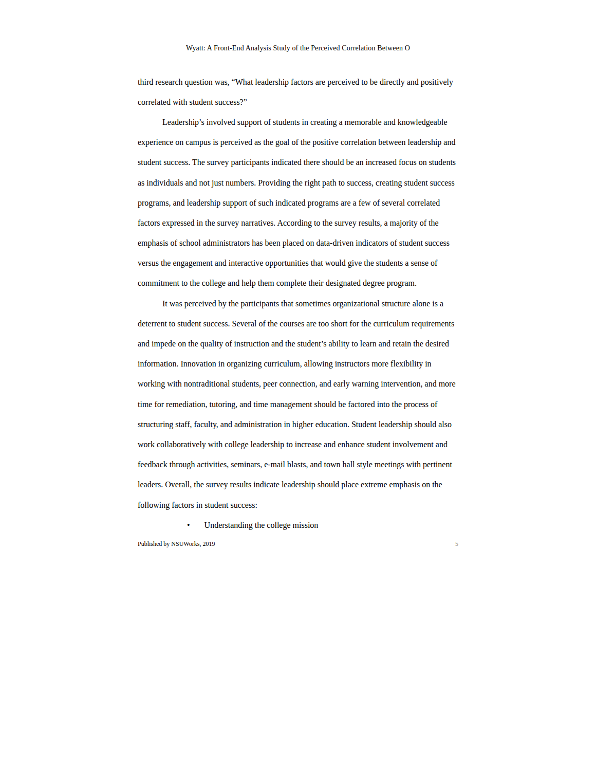Wyatt: A Front-End Analysis Study of the Perceived Correlation Between O
third research question was, “What leadership factors are perceived to be directly and positively correlated with student success?”
Leadership’s involved support of students in creating a memorable and knowledgeable experience on campus is perceived as the goal of the positive correlation between leadership and student success. The survey participants indicated there should be an increased focus on students as individuals and not just numbers. Providing the right path to success, creating student success programs, and leadership support of such indicated programs are a few of several correlated factors expressed in the survey narratives. According to the survey results, a majority of the emphasis of school administrators has been placed on data-driven indicators of student success versus the engagement and interactive opportunities that would give the students a sense of commitment to the college and help them complete their designated degree program.
It was perceived by the participants that sometimes organizational structure alone is a deterrent to student success. Several of the courses are too short for the curriculum requirements and impede on the quality of instruction and the student’s ability to learn and retain the desired information. Innovation in organizing curriculum, allowing instructors more flexibility in working with nontraditional students, peer connection, and early warning intervention, and more time for remediation, tutoring, and time management should be factored into the process of structuring staff, faculty, and administration in higher education. Student leadership should also work collaboratively with college leadership to increase and enhance student involvement and feedback through activities, seminars, e-mail blasts, and town hall style meetings with pertinent leaders. Overall, the survey results indicate leadership should place extreme emphasis on the following factors in student success:
Understanding the college mission
Published by NSUWorks, 2019 5